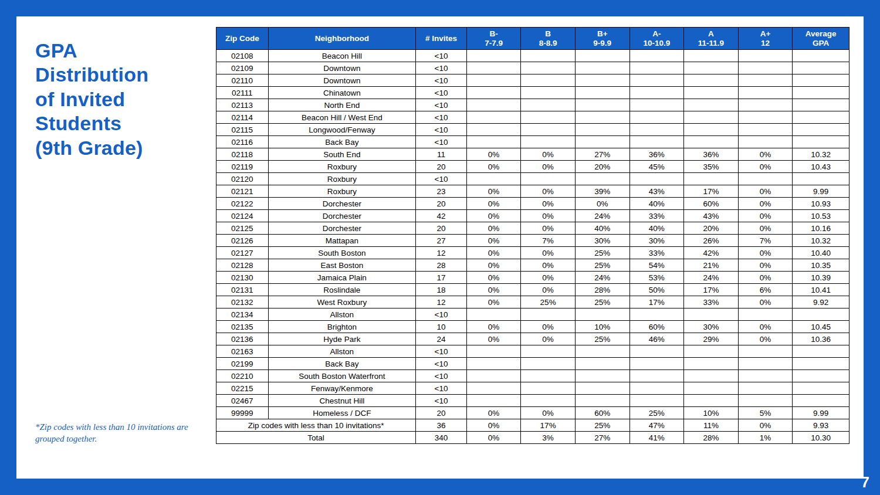GPA
Distribution
of Invited
Students
(9th Grade)
*Zip codes with less than 10 invitations are grouped together.
| Zip Code | Neighborhood | # Invites | B- 7-7.9 | B 8-8.9 | B+ 9-9.9 | A- 10-10.9 | A 11-11.9 | A+ 12 | Average GPA |
| --- | --- | --- | --- | --- | --- | --- | --- | --- | --- |
| 02108 | Beacon Hill | <10 | | | | | | | |
| 02109 | Downtown | <10 | | | | | | | |
| 02110 | Downtown | <10 | | | | | | | |
| 02111 | Chinatown | <10 | | | | | | | |
| 02113 | North End | <10 | | | | | | | |
| 02114 | Beacon Hill / West End | <10 | | | | | | | |
| 02115 | Longwood/Fenway | <10 | | | | | | | |
| 02116 | Back Bay | <10 | | | | | | | |
| 02118 | South End | 11 | 0% | 0% | 27% | 36% | 36% | 0% | 10.32 |
| 02119 | Roxbury | 20 | 0% | 0% | 20% | 45% | 35% | 0% | 10.43 |
| 02120 | Roxbury | <10 | | | | | | | |
| 02121 | Roxbury | 23 | 0% | 0% | 39% | 43% | 17% | 0% | 9.99 |
| 02122 | Dorchester | 20 | 0% | 0% | 0% | 40% | 60% | 0% | 10.93 |
| 02124 | Dorchester | 42 | 0% | 0% | 24% | 33% | 43% | 0% | 10.53 |
| 02125 | Dorchester | 20 | 0% | 0% | 40% | 40% | 20% | 0% | 10.16 |
| 02126 | Mattapan | 27 | 0% | 7% | 30% | 30% | 26% | 7% | 10.32 |
| 02127 | South Boston | 12 | 0% | 0% | 25% | 33% | 42% | 0% | 10.40 |
| 02128 | East Boston | 28 | 0% | 0% | 25% | 54% | 21% | 0% | 10.35 |
| 02130 | Jamaica Plain | 17 | 0% | 0% | 24% | 53% | 24% | 0% | 10.39 |
| 02131 | Roslindale | 18 | 0% | 0% | 28% | 50% | 17% | 6% | 10.41 |
| 02132 | West Roxbury | 12 | 0% | 25% | 25% | 17% | 33% | 0% | 9.92 |
| 02134 | Allston | <10 | | | | | | | |
| 02135 | Brighton | 10 | 0% | 0% | 10% | 60% | 30% | 0% | 10.45 |
| 02136 | Hyde Park | 24 | 0% | 0% | 25% | 46% | 29% | 0% | 10.36 |
| 02163 | Allston | <10 | | | | | | | |
| 02199 | Back Bay | <10 | | | | | | | |
| 02210 | South Boston Waterfront | <10 | | | | | | | |
| 02215 | Fenway/Kenmore | <10 | | | | | | | |
| 02467 | Chestnut Hill | <10 | | | | | | | |
| 99999 | Homeless / DCF | 20 | 0% | 0% | 60% | 25% | 10% | 5% | 9.99 |
| Zip codes with less than 10 invitations* | 36 | 0% | 17% | 25% | 47% | 11% | 0% | 9.93 |
| Total | 340 | 0% | 3% | 27% | 41% | 28% | 1% | 10.30 |
7